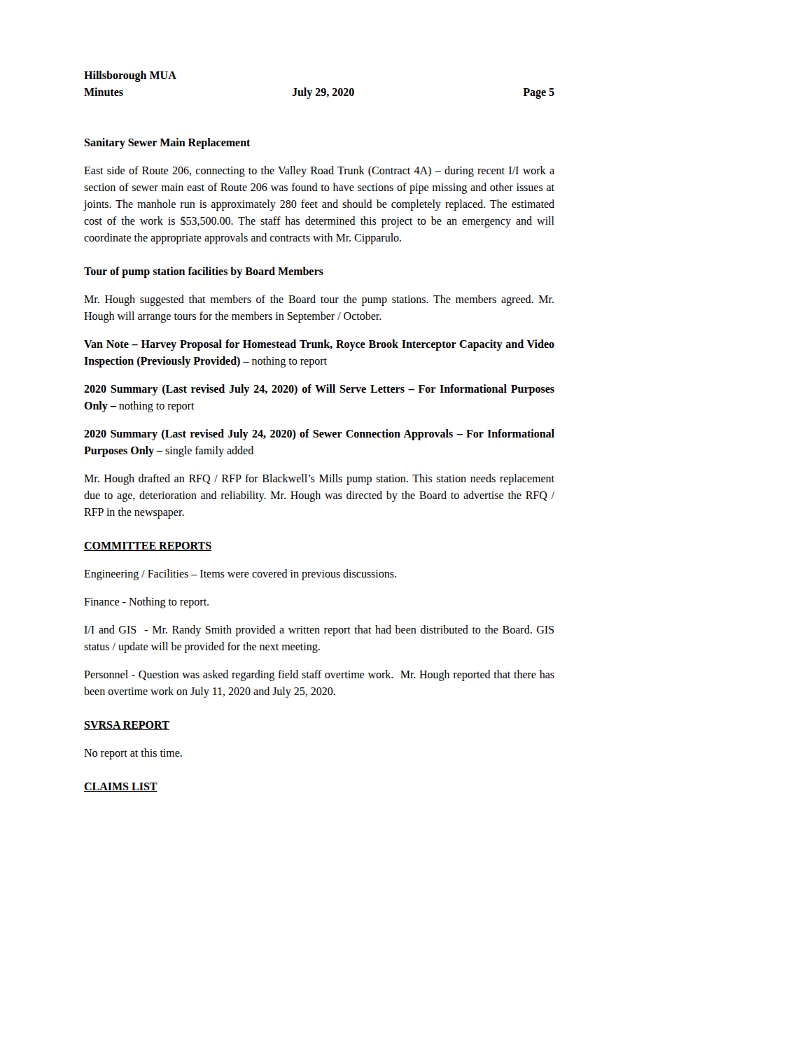Hillsborough MUA
Minutes
July 29, 2020
Page 5
Sanitary Sewer Main Replacement
East side of Route 206, connecting to the Valley Road Trunk (Contract 4A) – during recent I/I work a section of sewer main east of Route 206 was found to have sections of pipe missing and other issues at joints. The manhole run is approximately 280 feet and should be completely replaced. The estimated cost of the work is $53,500.00. The staff has determined this project to be an emergency and will coordinate the appropriate approvals and contracts with Mr. Cipparulo.
Tour of pump station facilities by Board Members
Mr. Hough suggested that members of the Board tour the pump stations. The members agreed. Mr. Hough will arrange tours for the members in September / October.
Van Note – Harvey Proposal for Homestead Trunk, Royce Brook Interceptor Capacity and Video Inspection (Previously Provided) – nothing to report
2020 Summary (Last revised July 24, 2020) of Will Serve Letters – For Informational Purposes Only – nothing to report
2020 Summary (Last revised July 24, 2020) of Sewer Connection Approvals – For Informational Purposes Only – single family added
Mr. Hough drafted an RFQ / RFP for Blackwell’s Mills pump station. This station needs replacement due to age, deterioration and reliability. Mr. Hough was directed by the Board to advertise the RFQ / RFP in the newspaper.
COMMITTEE REPORTS
Engineering / Facilities – Items were covered in previous discussions.
Finance - Nothing to report.
I/I and GIS - Mr. Randy Smith provided a written report that had been distributed to the Board. GIS status / update will be provided for the next meeting.
Personnel - Question was asked regarding field staff overtime work. Mr. Hough reported that there has been overtime work on July 11, 2020 and July 25, 2020.
SVRSA REPORT
No report at this time.
CLAIMS LIST